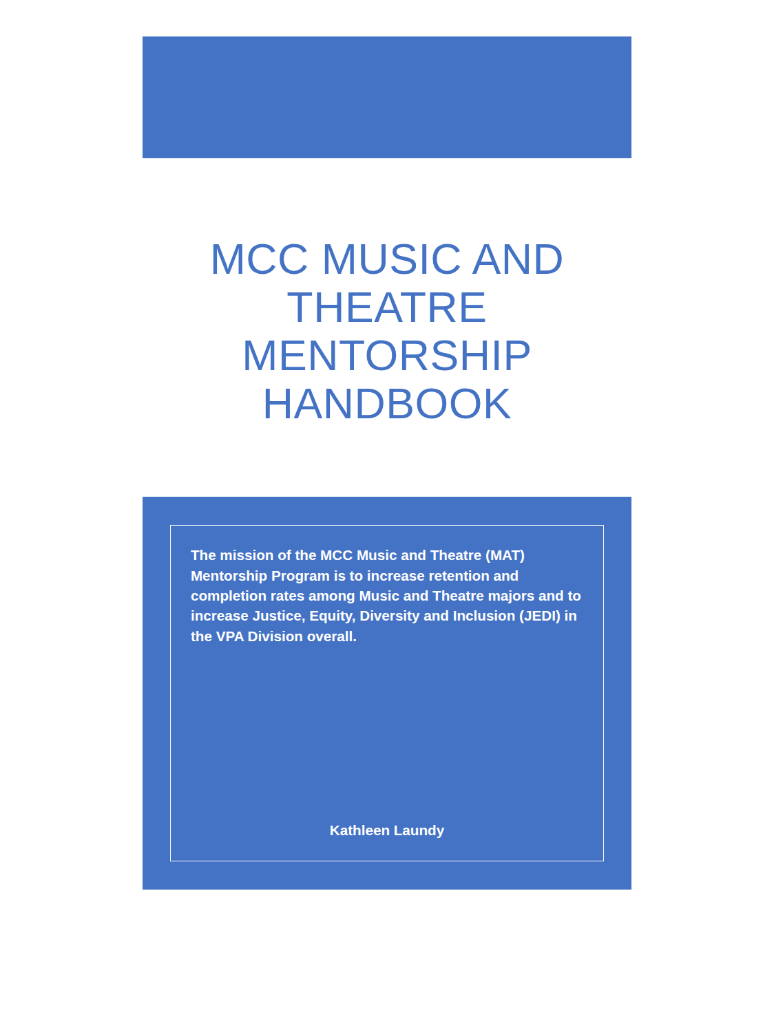MCC Music and Theatre Mentorship Handbook
The mission of the MCC Music and Theatre (MAT) Mentorship Program is to increase retention and completion rates among Music and Theatre majors and to increase Justice, Equity, Diversity and Inclusion (JEDI) in the VPA Division overall.
Kathleen Laundy